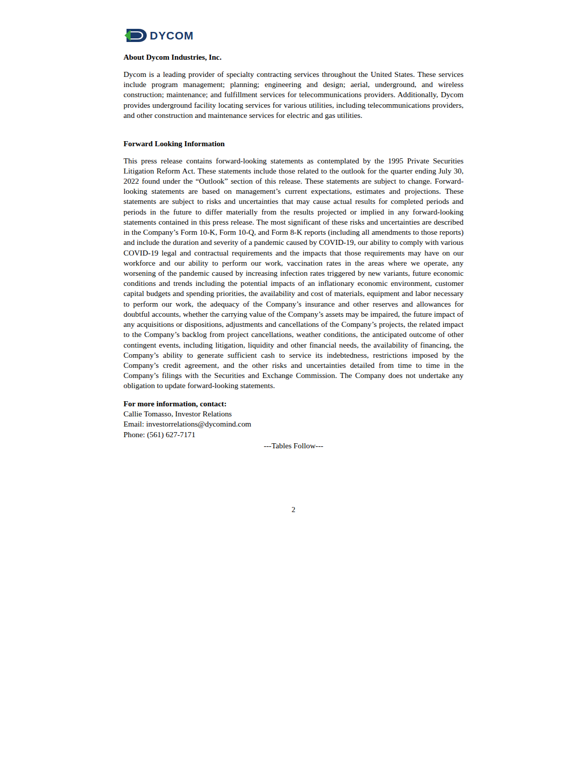DYCOM
About Dycom Industries, Inc.
Dycom is a leading provider of specialty contracting services throughout the United States. These services include program management; planning; engineering and design; aerial, underground, and wireless construction; maintenance; and fulfillment services for telecommunications providers. Additionally, Dycom provides underground facility locating services for various utilities, including telecommunications providers, and other construction and maintenance services for electric and gas utilities.
Forward Looking Information
This press release contains forward-looking statements as contemplated by the 1995 Private Securities Litigation Reform Act. These statements include those related to the outlook for the quarter ending July 30, 2022 found under the “Outlook” section of this release. These statements are subject to change. Forward-looking statements are based on management’s current expectations, estimates and projections. These statements are subject to risks and uncertainties that may cause actual results for completed periods and periods in the future to differ materially from the results projected or implied in any forward-looking statements contained in this press release. The most significant of these risks and uncertainties are described in the Company’s Form 10-K, Form 10-Q, and Form 8-K reports (including all amendments to those reports) and include the duration and severity of a pandemic caused by COVID-19, our ability to comply with various COVID-19 legal and contractual requirements and the impacts that those requirements may have on our workforce and our ability to perform our work, vaccination rates in the areas where we operate, any worsening of the pandemic caused by increasing infection rates triggered by new variants, future economic conditions and trends including the potential impacts of an inflationary economic environment, customer capital budgets and spending priorities, the availability and cost of materials, equipment and labor necessary to perform our work, the adequacy of the Company’s insurance and other reserves and allowances for doubtful accounts, whether the carrying value of the Company’s assets may be impaired, the future impact of any acquisitions or dispositions, adjustments and cancellations of the Company’s projects, the related impact to the Company’s backlog from project cancellations, weather conditions, the anticipated outcome of other contingent events, including litigation, liquidity and other financial needs, the availability of financing, the Company’s ability to generate sufficient cash to service its indebtedness, restrictions imposed by the Company’s credit agreement, and the other risks and uncertainties detailed from time to time in the Company’s filings with the Securities and Exchange Commission. The Company does not undertake any obligation to update forward-looking statements.
For more information, contact:
Callie Tomasso, Investor Relations
Email: investorrelations@dycomind.com
Phone: (561) 627-7171
---Tables Follow---
2